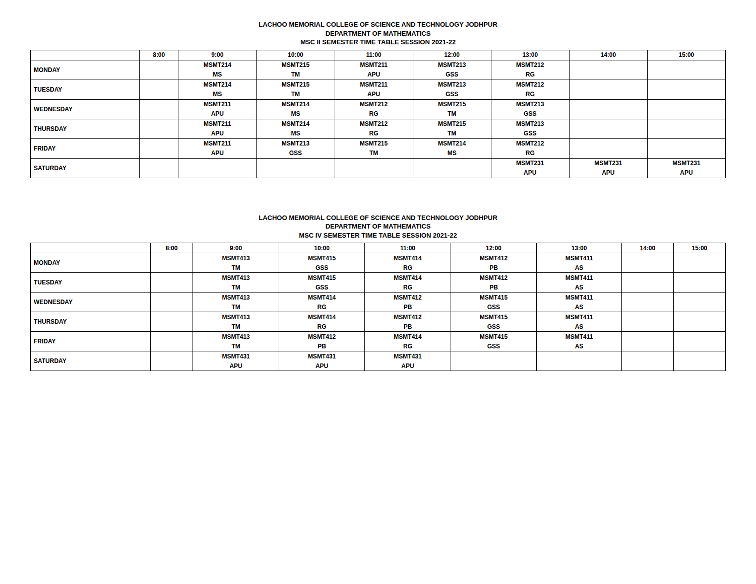LACHOO MEMORIAL COLLEGE OF SCIENCE AND TECHNOLOGY JODHPUR
DEPARTMENT OF MATHEMATICS
MSC II SEMESTER TIME TABLE SESSION 2021-22
| | 8:00 | 9:00 | 10:00 | 11:00 | 12:00 | 13:00 | 14:00 | 15:00 |
| --- | --- | --- | --- | --- | --- | --- | --- | --- |
| MONDAY | | MSMT214 | MSMT215 | MSMT211 | MSMT213 | MSMT212 | | |
| MS | TM | APU | GSS | RG |
| TUESDAY | | MSMT214 | MSMT215 | MSMT211 | MSMT213 | MSMT212 | | |
| MS | TM | APU | GSS | RG |
| WEDNESDAY | | MSMT211 | MSMT214 | MSMT212 | MSMT215 | MSMT213 | | |
| APU | MS | RG | TM | GSS |
| THURSDAY | | MSMT211 | MSMT214 | MSMT212 | MSMT215 | MSMT213 | | |
| APU | MS | RG | TM | GSS |
| FRIDAY | | MSMT211 | MSMT213 | MSMT215 | MSMT214 | MSMT212 | | |
| APU | GSS | TM | MS | RG |
| SATURDAY | | | | | | MSMT231 | MSMT231 | MSMT231 |
| APU | APU | APU |
LACHOO MEMORIAL COLLEGE OF SCIENCE AND TECHNOLOGY JODHPUR
DEPARTMENT OF MATHEMATICS
MSC IV SEMESTER TIME TABLE SESSION 2021-22
| | 8:00 | 9:00 | 10:00 | 11:00 | 12:00 | 13:00 | 14:00 | 15:00 |
| --- | --- | --- | --- | --- | --- | --- | --- | --- |
| MONDAY | | MSMT413 | MSMT415 | MSMT414 | MSMT412 | MSMT411 | | |
| TM | GSS | RG | PB | AS |
| TUESDAY | | MSMT413 | MSMT415 | MSMT414 | MSMT412 | MSMT411 | | |
| TM | GSS | RG | PB | AS |
| WEDNESDAY | | MSMT413 | MSMT414 | MSMT412 | MSMT415 | MSMT411 | | |
| TM | RG | PB | GSS | AS |
| THURSDAY | | MSMT413 | MSMT414 | MSMT412 | MSMT415 | MSMT411 | | |
| TM | RG | PB | GSS | AS |
| FRIDAY | | MSMT413 | MSMT412 | MSMT414 | MSMT415 | MSMT411 | | |
| TM | PB | RG | GSS | AS |
| SATURDAY | | MSMT431 | MSMT431 | MSMT431 | | | | |
| APU | APU | APU |